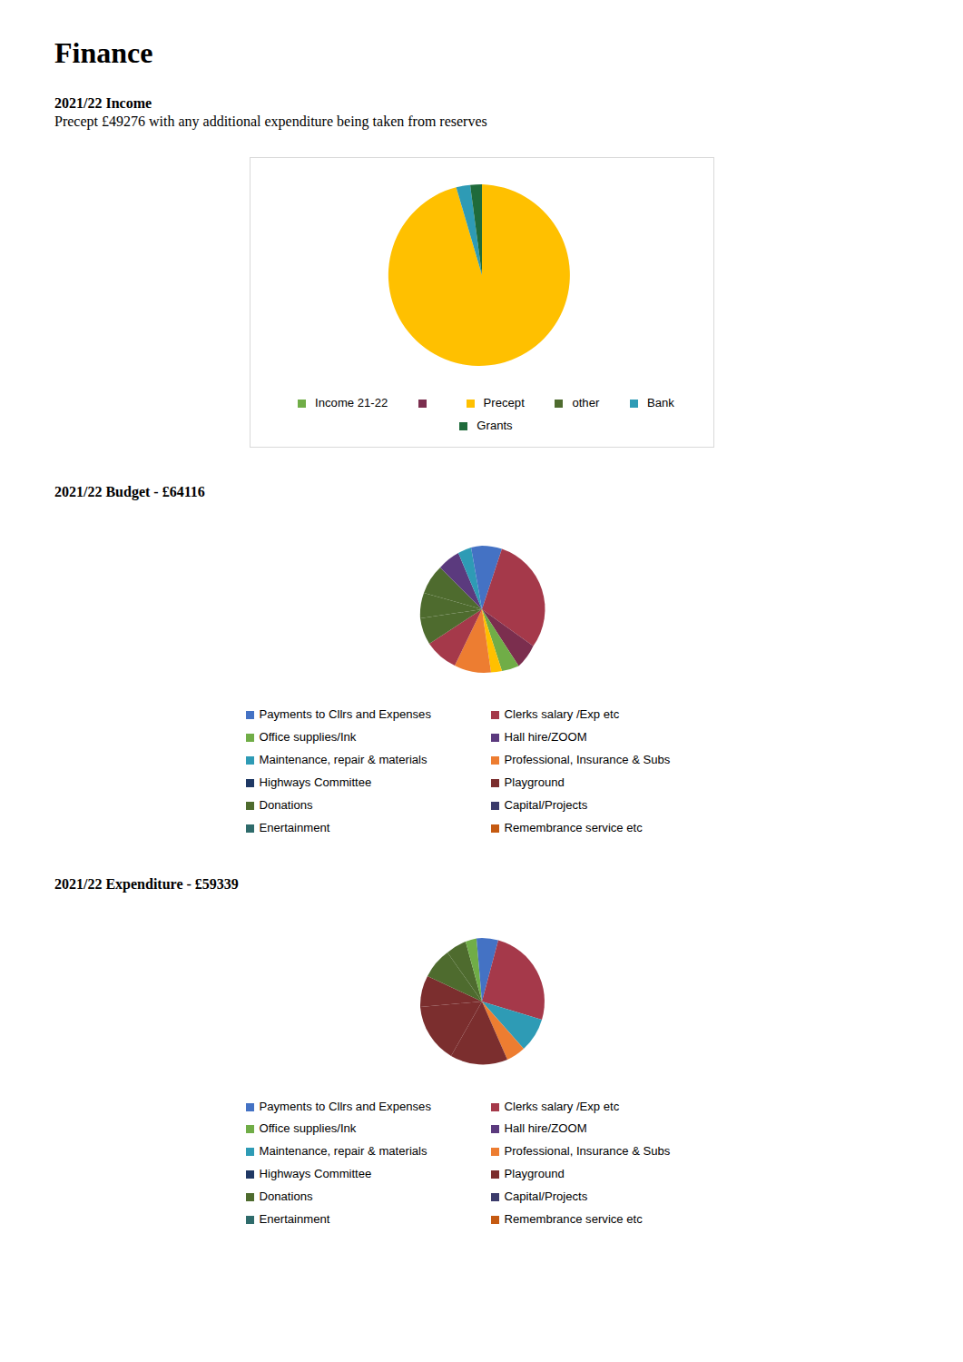Finance
2021/22 Income
Precept £49276 with any additional expenditure being taken from reserves
Income 21-22 Precept other Bank Grants
2021/22 Budget - £64116
Payments to Cllrs and Expenses Clerks salary /Exp etc Office supplies/Ink Hall hire/ZOOM Maintenance, repair & materials Professional, Insurance & Subs Highways Committee Playground Donations Capital/Projects Enertainment Remembrance service etc
2021/22 Expenditure - £59339
Payments to Cllrs and Expenses Clerks salary /Exp etc Office supplies/Ink Hall hire/ZOOM Maintenance, repair & materials Professional, Insurance & Subs Highways Committee Playground Donations Capital/Projects Enertainment Remembrance service etc